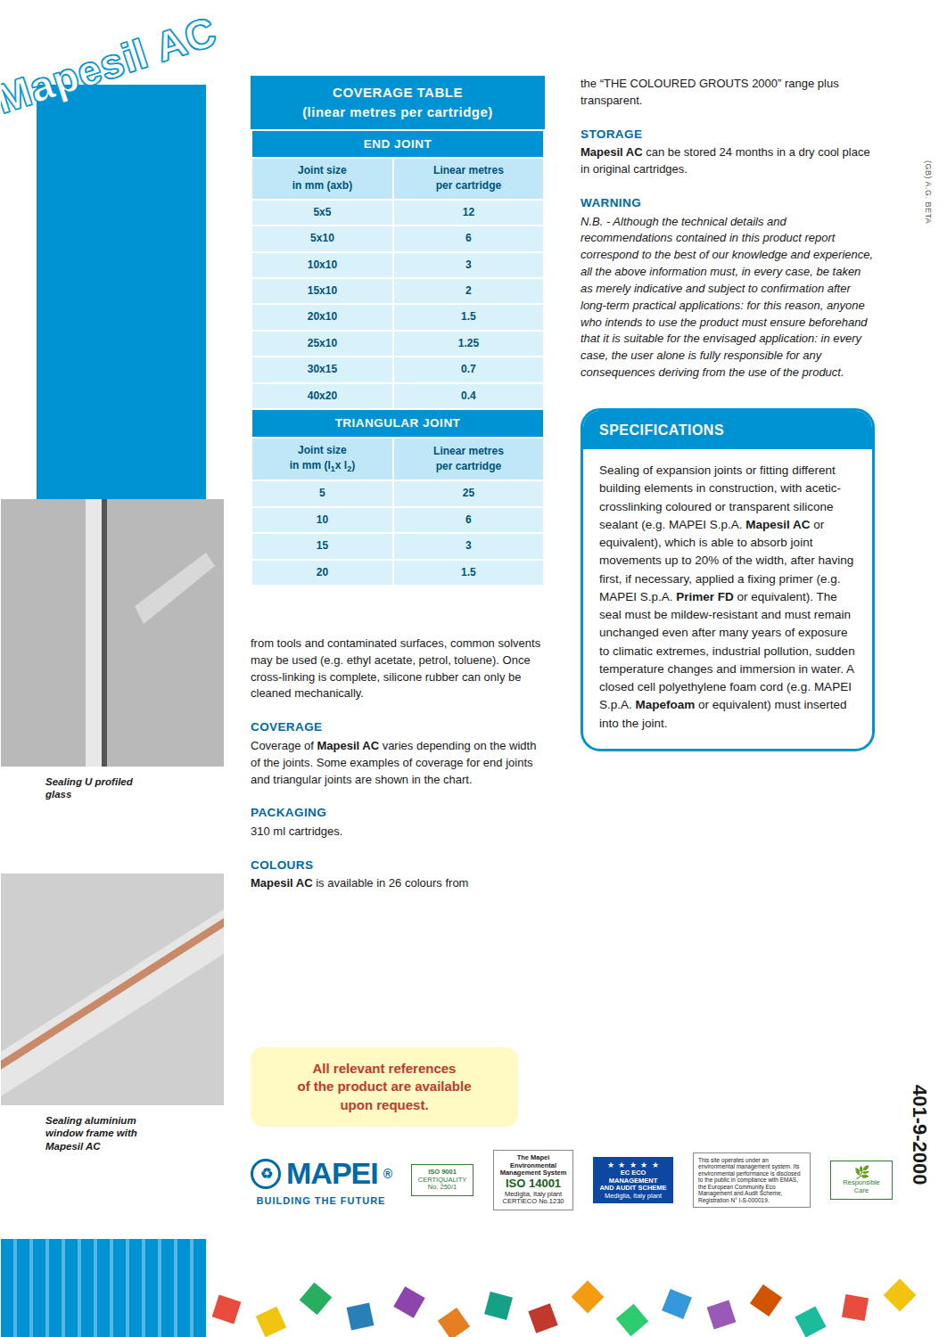Mapesil AC
Sealing U profiled
glass
Sealing aluminium
window frame with
Mapesil AC
COVERAGE TABLE (linear metres per cartridge)
| END JOINT |
| --- |
| Joint size in mm (axb) | Linear metres per cartridge |
| 5x5 | 12 |
| 5x10 | 6 |
| 10x10 | 3 |
| 15x10 | 2 |
| 20x10 | 1.5 |
| 25x10 | 1.25 |
| 30x15 | 0.7 |
| 40x20 | 0.4 |
| TRIANGULAR JOINT |
| Joint size in mm (l 1 x l 2 ) | Linear metres per cartridge |
| 5 | 25 |
| 10 | 6 |
| 15 | 3 |
| 20 | 1.5 |
from tools and contaminated surfaces, common solvents may be used (e.g. ethyl acetate, petrol, toluene). Once cross-linking is complete, silicone rubber can only be cleaned mechanically.
COVERAGE
Coverage of Mapesil AC varies depending on the width of the joints. Some examples of coverage for end joints and triangular joints are shown in the chart.
PACKAGING
310 ml cartridges.
COLOURS
Mapesil AC is available in 26 colours from
the “THE COLOURED GROUTS 2000” range plus transparent.
STORAGE
Mapesil AC can be stored 24 months in a dry cool place in original cartridges.
WARNING
N.B. - Although the technical details and recommendations contained in this product report correspond to the best of our knowledge and experience, all the above information must, in every case, be taken as merely indicative and subject to confirmation after long-term practical applications: for this reason, anyone who intends to use the product must ensure beforehand that it is suitable for the envisaged application: in every case, the user alone is fully responsible for any consequences deriving from the use of the product.
SPECIFICATIONS
Sealing of expansion joints or fitting different building elements in construction, with acetic-crosslinking coloured or transparent silicone sealant (e.g. MAPEI S.p.A. Mapesil AC or equivalent), which is able to absorb joint movements up to 20% of the width, after having first, if necessary, applied a fixing primer (e.g. MAPEI S.p.A. Primer FD or equivalent). The seal must be mildew-resistant and must remain unchanged even after many years of exposure to climatic extremes, industrial pollution, sudden temperature changes and immersion in water. A closed cell polyethylene foam cord (e.g. MAPEI S.p.A. Mapefoam or equivalent) must inserted into the joint.
All relevant references
of the product are available
upon request.
♻ MAPEI ®
BUILDING THE FUTURE
ISO 9001
CERTIQUALITY
No. 250/1
The Mapei
Environmental
Management System
ISO 14001
Mediglia, Italy plant
CERTIECO No.1230
★ ★ ★ ★ ★
EC ECO MANAGEMENT
AND AUDIT SCHEME
Mediglia, Italy plant
This site operates under an environmental management system. Its environmental performance is disclosed to the public in compliance with EMAS, the European Community Eco Management and Audit Scheme, Registration N° I-S-000019.
🌿
Responsible Care
(GB) A.G. BETA
401-9-2000